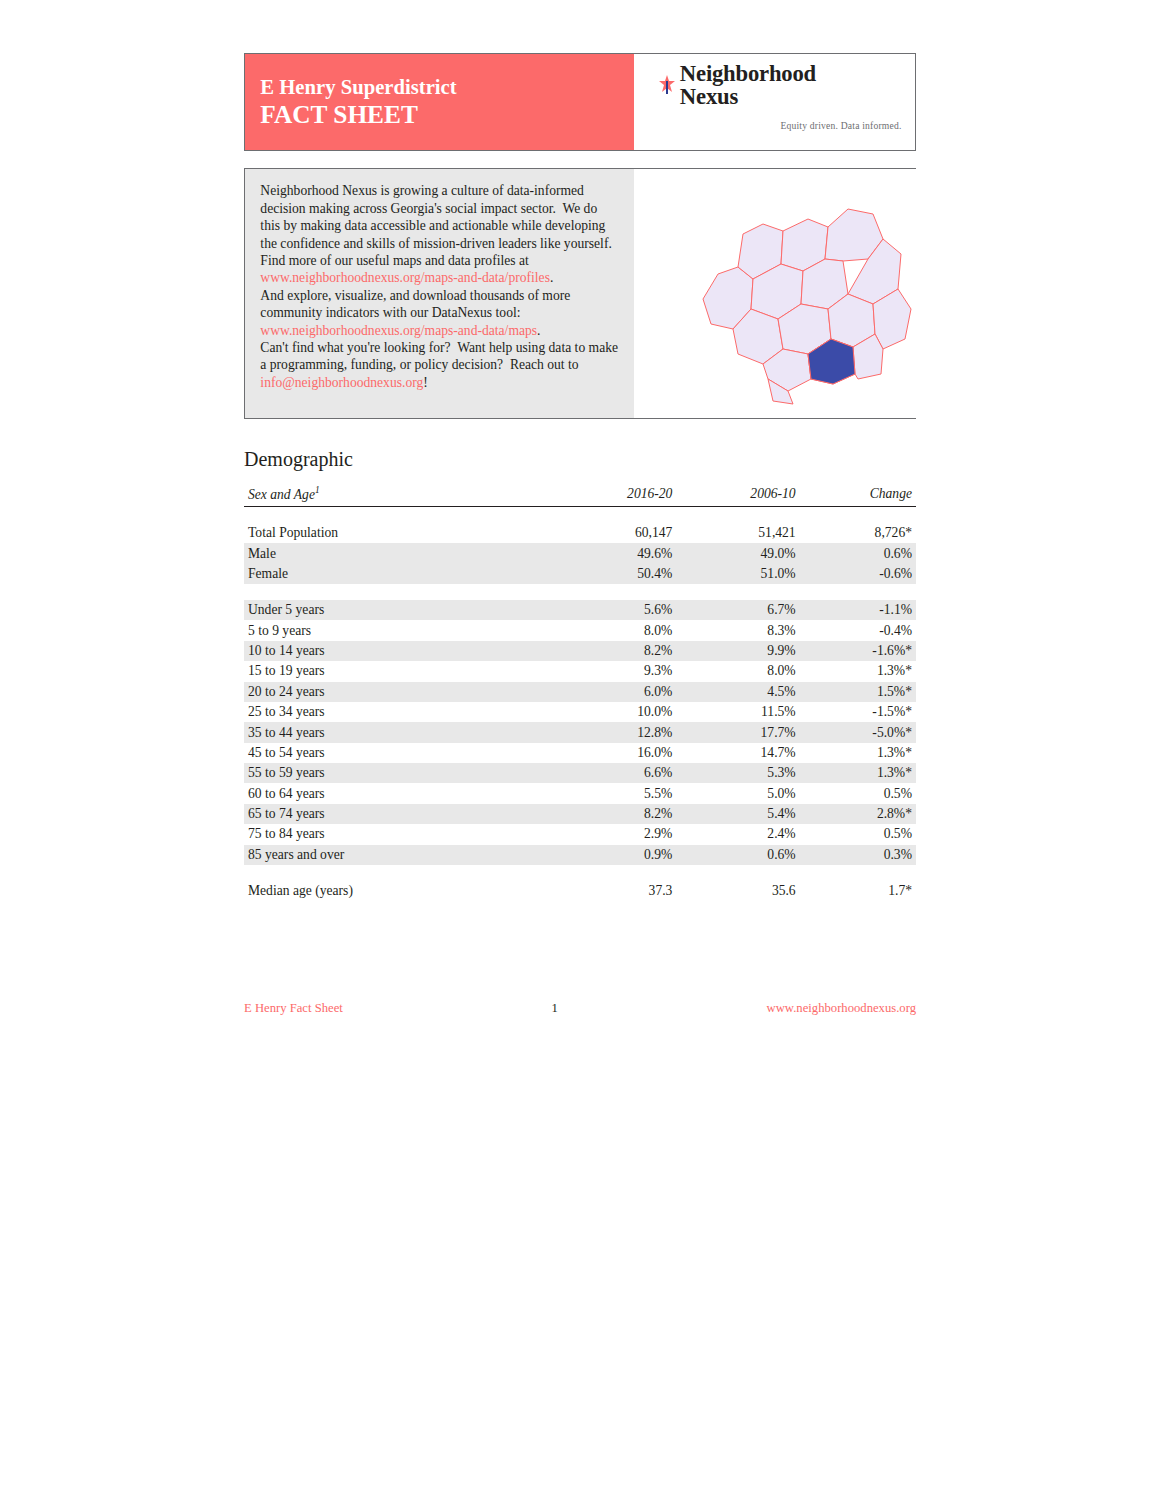E Henry Superdistrict
FACT SHEET
NeighborhoodNexus
Equity driven. Data informed.
Neighborhood Nexus is growing a culture of data-informed decision making across Georgia's social impact sector. We do this by making data accessible and actionable while developing the confidence and skills of mission-driven leaders like yourself.
Find more of our useful maps and data profiles at www.neighborhoodnexus.org/maps-and-data/profiles.
And explore, visualize, and download thousands of more community indicators with our DataNexus tool: www.neighborhoodnexus.org/maps-and-data/maps.
Can't find what you're looking for? Want help using data to make a programming, funding, or policy decision? Reach out to info@neighborhoodnexus.org!
Demographic
| Sex and Age 1 | 2016-20 | 2006-10 | Change |
| --- | --- | --- | --- |
| Total Population | 60,147 | 51,421 | 8,726* |
| Male | 49.6% | 49.0% | 0.6% |
| Female | 50.4% | 51.0% | -0.6% |
| Under 5 years | 5.6% | 6.7% | -1.1% |
| 5 to 9 years | 8.0% | 8.3% | -0.4% |
| 10 to 14 years | 8.2% | 9.9% | -1.6%* |
| 15 to 19 years | 9.3% | 8.0% | 1.3%* |
| 20 to 24 years | 6.0% | 4.5% | 1.5%* |
| 25 to 34 years | 10.0% | 11.5% | -1.5%* |
| 35 to 44 years | 12.8% | 17.7% | -5.0%* |
| 45 to 54 years | 16.0% | 14.7% | 1.3%* |
| 55 to 59 years | 6.6% | 5.3% | 1.3%* |
| 60 to 64 years | 5.5% | 5.0% | 0.5% |
| 65 to 74 years | 8.2% | 5.4% | 2.8%* |
| 75 to 84 years | 2.9% | 2.4% | 0.5% |
| 85 years and over | 0.9% | 0.6% | 0.3% |
| Median age (years) | 37.3 | 35.6 | 1.7* |
E Henry Fact Sheet
1
www.neighborhoodnexus.org